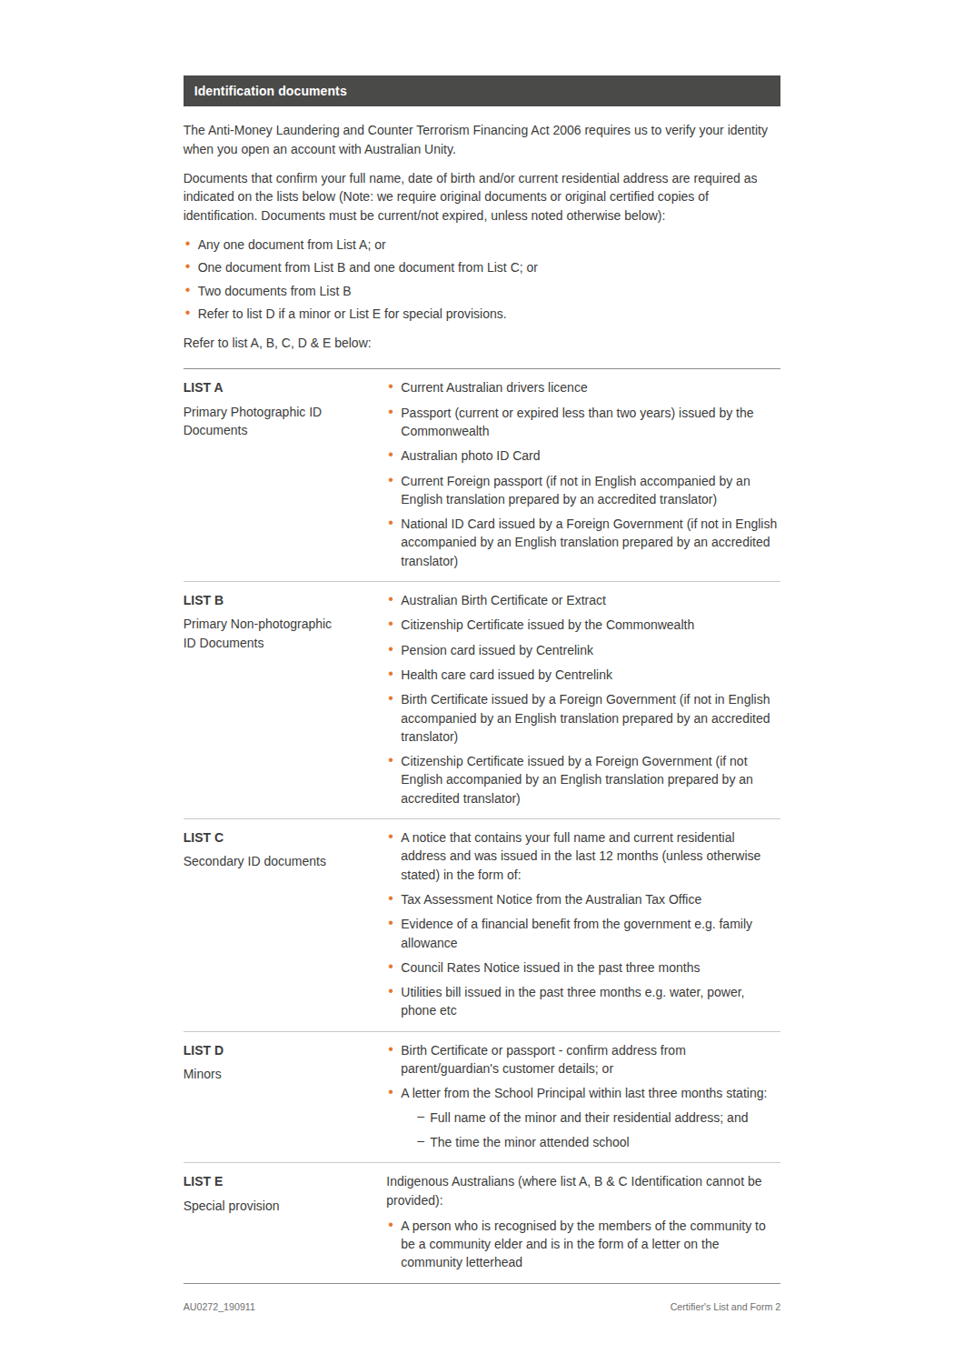Identification documents
The Anti-Money Laundering and Counter Terrorism Financing Act 2006 requires us to verify your identity when you open an account with Australian Unity.
Documents that confirm your full name, date of birth and/or current residential address are required as indicated on the lists below (Note: we require original documents or original certified copies of identification. Documents must be current/not expired, unless noted otherwise below):
Any one document from List A; or
One document from List B and one document from List C; or
Two documents from List B
Refer to list D if a minor or List E for special provisions.
Refer to list A, B, C, D & E below:
| LIST A Primary Photographic ID Documents | Current Australian drivers licence Passport (current or expired less than two years) issued by the Commonwealth Australian photo ID Card Current Foreign passport (if not in English accompanied by an English translation prepared by an accredited translator) National ID Card issued by a Foreign Government (if not in English accompanied by an English translation prepared by an accredited translator) |
| LIST B Primary Non-photographic ID Documents | Australian Birth Certificate or Extract Citizenship Certificate issued by the Commonwealth Pension card issued by Centrelink Health care card issued by Centrelink Birth Certificate issued by a Foreign Government (if not in English accompanied by an English translation prepared by an accredited translator) Citizenship Certificate issued by a Foreign Government (if not English accompanied by an English translation prepared by an accredited translator) |
| LIST C Secondary ID documents | A notice that contains your full name and current residential address and was issued in the last 12 months (unless otherwise stated) in the form of: Tax Assessment Notice from the Australian Tax Office Evidence of a financial benefit from the government e.g. family allowance Council Rates Notice issued in the past three months Utilities bill issued in the past three months e.g. water, power, phone etc |
| LIST D Minors | Birth Certificate or passport - confirm address from parent/guardian's customer details; or A letter from the School Principal within last three months stating: Full name of the minor and their residential address; and The time the minor attended school |
| LIST E Special provision | Indigenous Australians (where list A, B & C Identification cannot be provided): A person who is recognised by the members of the community to be a community elder and is in the form of a letter on the community letterhead |
AU0272_190911
Certifier's List and Form 2